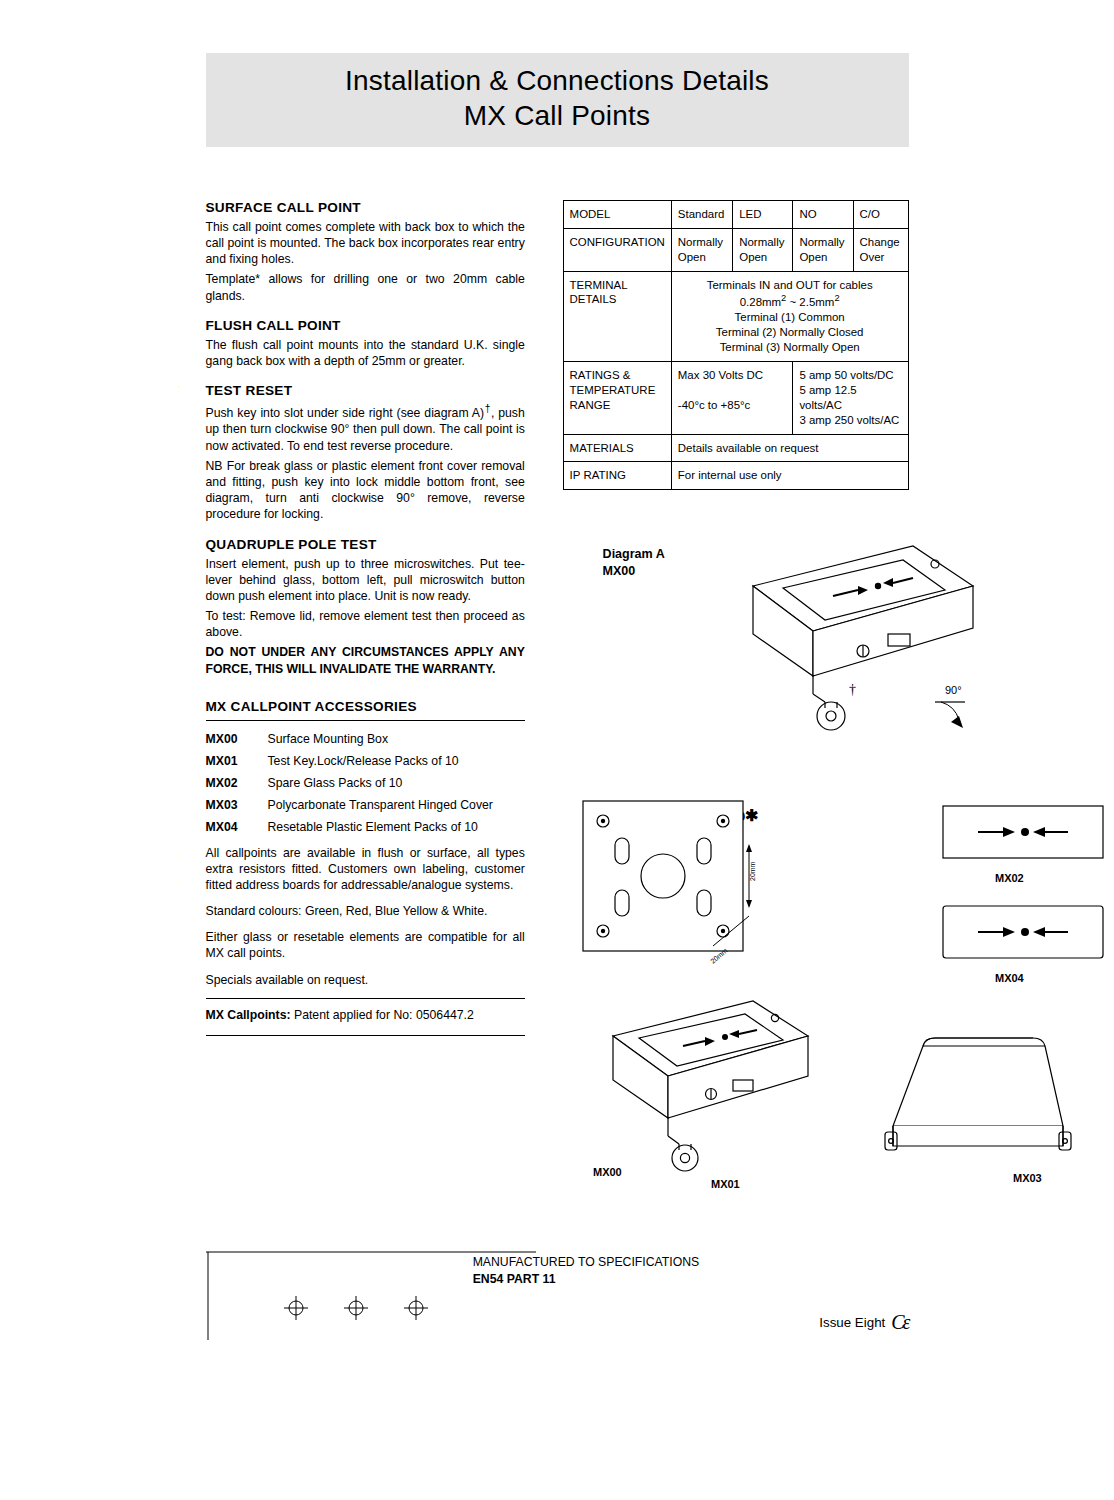Installation & Connections Details
MX Call Points
Surface Call Point
This call point comes complete with back box to which the call point is mounted. The back box incorporates rear entry and fixing holes.
Template* allows for drilling one or two 20mm cable glands.
Flush Call Point
The flush call point mounts into the standard U.K. single gang back box with a depth of 25mm or greater.
Test Reset
Push key into slot under side right (see diagram A)†, push up then turn clockwise 90° then pull down. The call point is now activated. To end test reverse procedure.
NB For break glass or plastic element front cover removal and fitting, push key into lock middle bottom front, see diagram, turn anti clockwise 90° remove, reverse procedure for locking.
Quadruple Pole Test
Insert element, push up to three microswitches. Put tee-lever behind glass, bottom left, pull microswitch button down push element into place. Unit is now ready.
To test: Remove lid, remove element test then proceed as above.
Do not under any circumstances apply any force, this will invalidate the warranty.
MX Callpoint Accessories
| MX00 | Surface Mounting Box |
| MX01 | Test Key.Lock/Release Packs of 10 |
| MX02 | Spare Glass Packs of 10 |
| MX03 | Polycarbonate Transparent Hinged Cover |
| MX04 | Resetable Plastic Element Packs of 10 |
All callpoints are available in flush or surface, all types extra resistors fitted. Customers own labeling, customer fitted address boards for addressable/analogue systems.
Standard colours: Green, Red, Blue Yellow & White.
Either glass or resetable elements are compatible for all MX call points.
Specials available on request.
MX Callpoints: Patent applied for No: 0506447.2
| MODEL | Standard | LED | NO | C/O |
| CONFIGURATION | Normally Open | Normally Open | Normally Open | Change Over |
| TERMINAL DETAILS | Terminals IN and OUT for cables 0.28mm 2 ~ 2.5mm 2 Terminal (1) Common Terminal (2) Normally Closed Terminal (3) Normally Open |
| RATINGS & TEMPERATURE RANGE | Max 30 Volts DC -40°c to +85°c | 5 amp 50 volts/DC 5 amp 12.5 volts/AC 3 amp 250 volts/AC |
| MATERIALS | Details available on request |
| IP RATING | For internal use only |
Diagram A
MX00
† 90°
MX00✱
20mm 20mm MX02 MX04 MX00 MX01 MX03
MANUFACTURED TO SPECIFICATIONS
EN54 PART 11
Issue Eight Cε